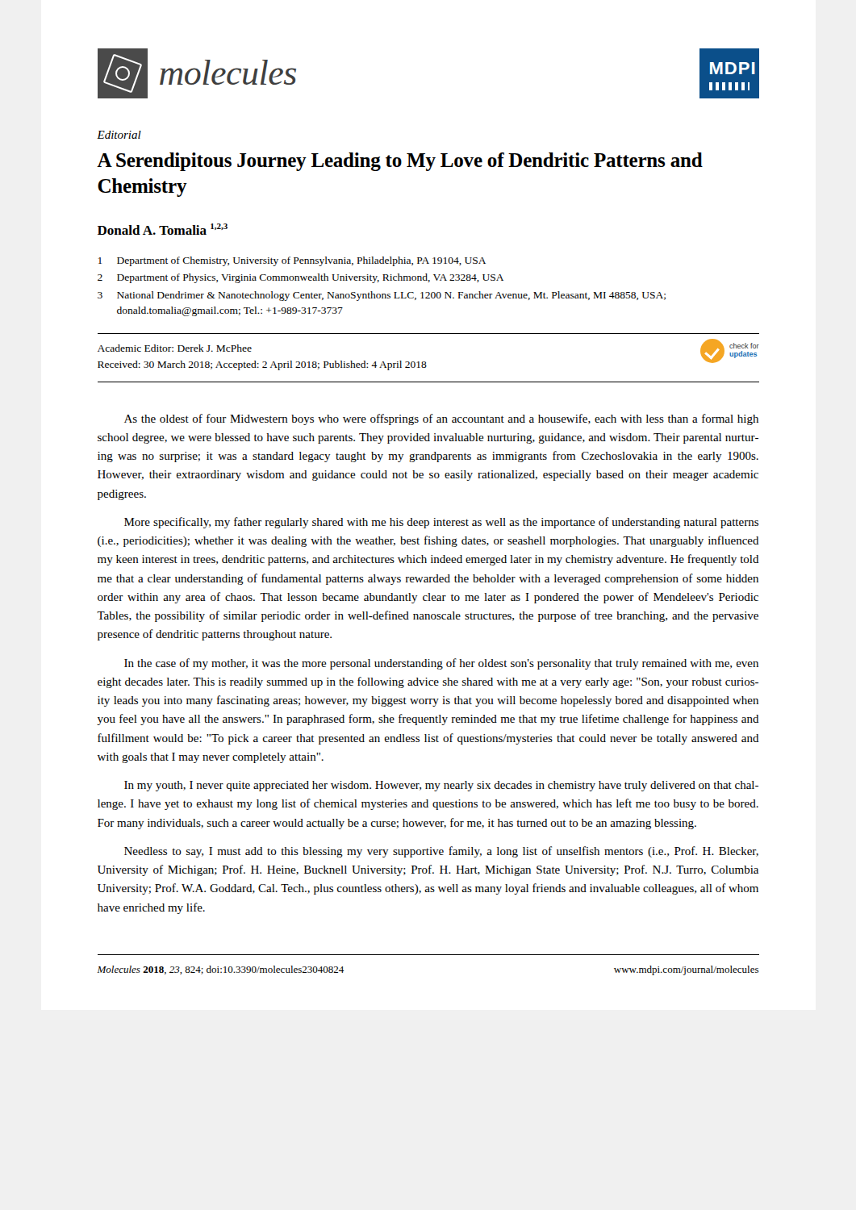molecules
MDPI
Editorial
A Serendipitous Journey Leading to My Love of Dendritic Patterns and Chemistry
Donald A. Tomalia 1,2,3
1 Department of Chemistry, University of Pennsylvania, Philadelphia, PA 19104, USA
2 Department of Physics, Virginia Commonwealth University, Richmond, VA 23284, USA
3 National Dendrimer & Nanotechnology Center, NanoSynthons LLC, 1200 N. Fancher Avenue, Mt. Pleasant, MI 48858, USA; donald.tomalia@gmail.com; Tel.: +1-989-317-3737
check for
updates
Academic Editor: Derek J. McPhee
Received: 30 March 2018; Accepted: 2 April 2018; Published: 4 April 2018
As the oldest of four Midwestern boys who were offsprings of an accountant and a housewife, each with less than a formal high school degree, we were blessed to have such parents. They provided invaluable nurturing, guidance, and wisdom. Their parental nurturing was no surprise; it was a standard legacy taught by my grandparents as immigrants from Czechoslovakia in the early 1900s. However, their extraordinary wisdom and guidance could not be so easily rationalized, especially based on their meager academic pedigrees.
More specifically, my father regularly shared with me his deep interest as well as the importance of understanding natural patterns (i.e., periodicities); whether it was dealing with the weather, best fishing dates, or seashell morphologies. That unarguably influenced my keen interest in trees, dendritic patterns, and architectures which indeed emerged later in my chemistry adventure. He frequently told me that a clear understanding of fundamental patterns always rewarded the beholder with a leveraged comprehension of some hidden order within any area of chaos. That lesson became abundantly clear to me later as I pondered the power of Mendeleev's Periodic Tables, the possibility of similar periodic order in well-defined nanoscale structures, the purpose of tree branching, and the pervasive presence of dendritic patterns throughout nature.
In the case of my mother, it was the more personal understanding of her oldest son's personality that truly remained with me, even eight decades later. This is readily summed up in the following advice she shared with me at a very early age: "Son, your robust curiosity leads you into many fascinating areas; however, my biggest worry is that you will become hopelessly bored and disappointed when you feel you have all the answers." In paraphrased form, she frequently reminded me that my true lifetime challenge for happiness and fulfillment would be: "To pick a career that presented an endless list of questions/mysteries that could never be totally answered and with goals that I may never completely attain".
In my youth, I never quite appreciated her wisdom. However, my nearly six decades in chemistry have truly delivered on that challenge. I have yet to exhaust my long list of chemical mysteries and questions to be answered, which has left me too busy to be bored. For many individuals, such a career would actually be a curse; however, for me, it has turned out to be an amazing blessing.
Needless to say, I must add to this blessing my very supportive family, a long list of unselfish mentors (i.e., Prof. H. Blecker, University of Michigan; Prof. H. Heine, Bucknell University; Prof. H. Hart, Michigan State University; Prof. N.J. Turro, Columbia University; Prof. W.A. Goddard, Cal. Tech., plus countless others), as well as many loyal friends and invaluable colleagues, all of whom have enriched my life.
Molecules 2018, 23, 824; doi:10.3390/molecules23040824
www.mdpi.com/journal/molecules